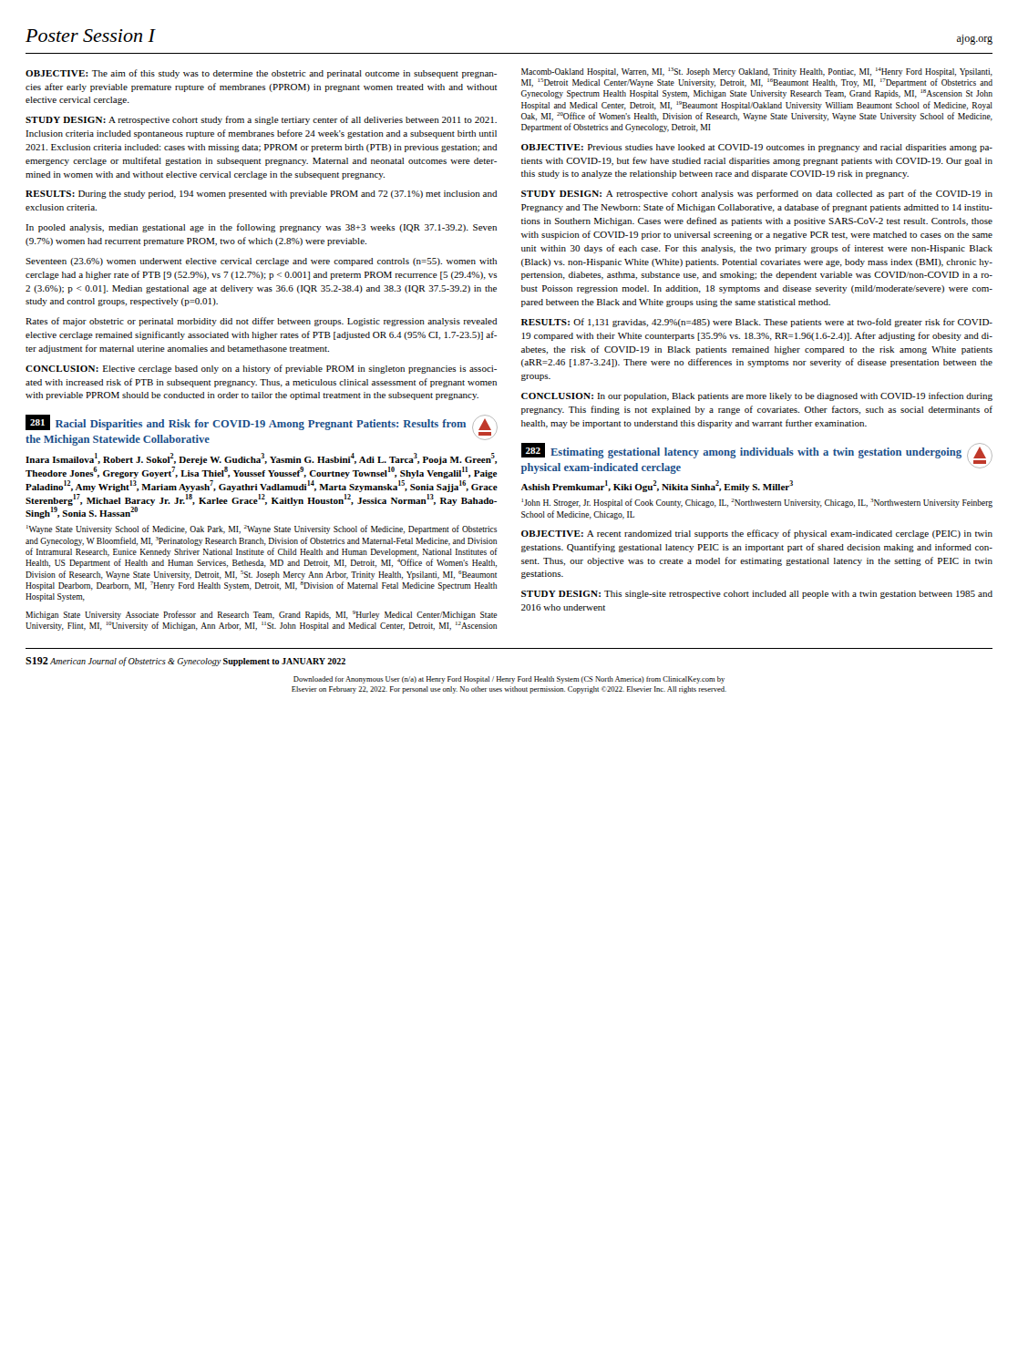Poster Session I
ajog.org
OBJECTIVE: The aim of this study was to determine the obstetric and perinatal outcome in subsequent pregnancies after early previable premature rupture of membranes (PPROM) in pregnant women treated with and without elective cervical cerclage.
STUDY DESIGN: A retrospective cohort study from a single tertiary center of all deliveries between 2011 to 2021. Inclusion criteria included spontaneous rupture of membranes before 24 week's gestation and a subsequent birth until 2021. Exclusion criteria included: cases with missing data; PPROM or preterm birth (PTB) in previous gestation; and emergency cerclage or multifetal gestation in subsequent pregnancy. Maternal and neonatal outcomes were determined in women with and without elective cervical cerclage in the subsequent pregnancy.
RESULTS: During the study period, 194 women presented with previable PROM and 72 (37.1%) met inclusion and exclusion criteria.
In pooled analysis, median gestational age in the following pregnancy was 38+3 weeks (IQR 37.1-39.2). Seven (9.7%) women had recurrent premature PROM, two of which (2.8%) were previable.
Seventeen (23.6%) women underwent elective cervical cerclage and were compared controls (n=55). women with cerclage had a higher rate of PTB [9 (52.9%), vs 7 (12.7%); p < 0.001] and preterm PROM recurrence [5 (29.4%), vs 2 (3.6%); p < 0.01]. Median gestational age at delivery was 36.6 (IQR 35.2-38.4) and 38.3 (IQR 37.5-39.2) in the study and control groups, respectively (p=0.01).
Rates of major obstetric or perinatal morbidity did not differ between groups. Logistic regression analysis revealed elective cerclage remained significantly associated with higher rates of PTB [adjusted OR 6.4 (95% CI, 1.7-23.5)] after adjustment for maternal uterine anomalies and betamethasone treatment.
CONCLUSION: Elective cerclage based only on a history of previable PROM in singleton pregnancies is associated with increased risk of PTB in subsequent pregnancy. Thus, a meticulous clinical assessment of pregnant women with previable PPROM should be conducted in order to tailor the optimal treatment in the subsequent pregnancy.
281 Racial Disparities and Risk for COVID-19 Among Pregnant Patients: Results from the Michigan Statewide Collaborative
Inara Ismailova1, Robert J. Sokol2, Dereje W. Gudicha3, Yasmin G. Hasbini4, Adi L. Tarca3, Pooja M. Green5, Theodore Jones6, Gregory Goyert7, Lisa Thiel8, Youssef Youssef9, Courtney Townsel10, Shyla Vengalil11, Paige Paladino12, Amy Wright13, Mariam Ayyash7, Gayathri Vadlamudi14, Marta Szymanska15, Sonia Sajja16, Grace Sterenberg17, Michael Baracy Jr. Jr.18, Karlee Grace12, Kaitlyn Houston12, Jessica Norman13, Ray Bahado-Singh19, Sonia S. Hassan20
1Wayne State University School of Medicine, Oak Park, MI, 2Wayne State University School of Medicine, Department of Obstetrics and Gynecology, W Bloomfield, MI, 3Perinatology Research Branch, Division of Obstetrics and Maternal-Fetal Medicine, and Division of Intramural Research, Eunice Kennedy Shriver National Institute of Child Health and Human Development, National Institutes of Health, US Department of Health and Human Services, Bethesda, MD and Detroit, MI, Detroit, MI, 4Office of Women's Health, Division of Research, Wayne State University, Detroit, MI, 5St. Joseph Mercy Ann Arbor, Trinity Health, Ypsilanti, MI, 6Beaumont Hospital Dearborn, Dearborn, MI, 7Henry Ford Health System, Detroit, MI, 8Division of Maternal Fetal Medicine Spectrum Health Hospital System,
Michigan State University Associate Professor and Research Team, Grand Rapids, MI, 9Hurley Medical Center/Michigan State University, Flint, MI, 10University of Michigan, Ann Arbor, MI, 11St. John Hospital and Medical Center, Detroit, MI, 12Ascension Macomb-Oakland Hospital, Warren, MI, 13St. Joseph Mercy Oakland, Trinity Health, Pontiac, MI, 14Henry Ford Hospital, Ypsilanti, MI, 15Detroit Medical Center/Wayne State University, Detroit, MI, 16Beaumont Health, Troy, MI, 17Department of Obstetrics and Gynecology Spectrum Health Hospital System, Michigan State University Research Team, Grand Rapids, MI, 18Ascension St John Hospital and Medical Center, Detroit, MI, 19Beaumont Hospital/Oakland University William Beaumont School of Medicine, Royal Oak, MI, 20Office of Women's Health, Division of Research, Wayne State University, Wayne State University School of Medicine, Department of Obstetrics and Gynecology, Detroit, MI
OBJECTIVE: Previous studies have looked at COVID-19 outcomes in pregnancy and racial disparities among patients with COVID-19, but few have studied racial disparities among pregnant patients with COVID-19. Our goal in this study is to analyze the relationship between race and disparate COVID-19 risk in pregnancy.
STUDY DESIGN: A retrospective cohort analysis was performed on data collected as part of the COVID-19 in Pregnancy and The Newborn: State of Michigan Collaborative, a database of pregnant patients admitted to 14 institutions in Southern Michigan. Cases were defined as patients with a positive SARS-CoV-2 test result. Controls, those with suspicion of COVID-19 prior to universal screening or a negative PCR test, were matched to cases on the same unit within 30 days of each case. For this analysis, the two primary groups of interest were non-Hispanic Black (Black) vs. non-Hispanic White (White) patients. Potential covariates were age, body mass index (BMI), chronic hypertension, diabetes, asthma, substance use, and smoking; the dependent variable was COVID/non-COVID in a robust Poisson regression model. In addition, 18 symptoms and disease severity (mild/moderate/severe) were compared between the Black and White groups using the same statistical method.
RESULTS: Of 1,131 gravidas, 42.9%(n=485) were Black. These patients were at two-fold greater risk for COVID-19 compared with their White counterparts [35.9% vs. 18.3%, RR=1.96(1.6-2.4)]. After adjusting for obesity and diabetes, the risk of COVID-19 in Black patients remained higher compared to the risk among White patients (aRR=2.46 [1.87-3.24]). There were no differences in symptoms nor severity of disease presentation between the groups.
CONCLUSION: In our population, Black patients are more likely to be diagnosed with COVID-19 infection during pregnancy. This finding is not explained by a range of covariates. Other factors, such as social determinants of health, may be important to understand this disparity and warrant further examination.
282 Estimating gestational latency among individuals with a twin gestation undergoing physical exam-indicated cerclage
Ashish Premkumar1, Kiki Ogu2, Nikita Sinha2, Emily S. Miller3
1John H. Stroger, Jr. Hospital of Cook County, Chicago, IL, 2Northwestern University, Chicago, IL, 3Northwestern University Feinberg School of Medicine, Chicago, IL
OBJECTIVE: A recent randomized trial supports the efficacy of physical exam-indicated cerclage (PEIC) in twin gestations. Quantifying gestational latency PEIC is an important part of shared decision making and informed consent. Thus, our objective was to create a model for estimating gestational latency in the setting of PEIC in twin gestations.
STUDY DESIGN: This single-site retrospective cohort included all people with a twin gestation between 1985 and 2016 who underwent
S192 American Journal of Obstetrics & Gynecology Supplement to JANUARY 2022
Downloaded for Anonymous User (n/a) at Henry Ford Hospital / Henry Ford Health System (CS North America) from ClinicalKey.com by
Elsevier on February 22, 2022. For personal use only. No other uses without permission. Copyright ©2022. Elsevier Inc. All rights reserved.